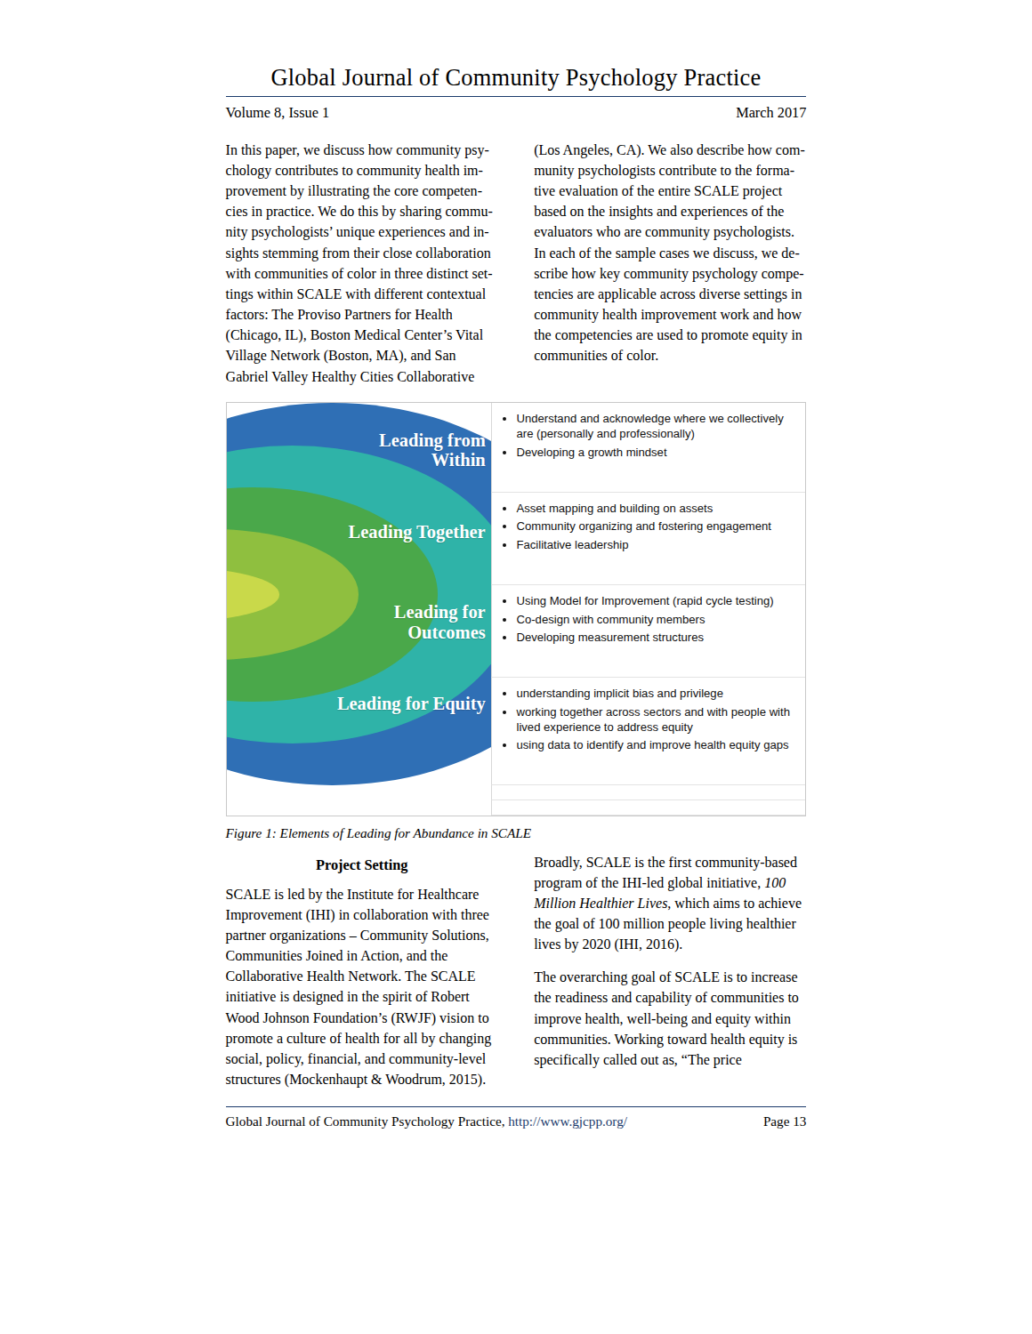Global Journal of Community Psychology Practice
Volume 8, Issue 1 March 2017
In this paper, we discuss how community psychology contributes to community health improvement by illustrating the core competencies in practice. We do this by sharing community psychologists’ unique experiences and insights stemming from their close collaboration with communities of color in three distinct settings within SCALE with different contextual factors: The Proviso Partners for Health (Chicago, IL), Boston Medical Center’s Vital Village Network (Boston, MA), and San Gabriel Valley Healthy Cities Collaborative (Los Angeles, CA). We also describe how community psychologists contribute to the formative evaluation of the entire SCALE project based on the insights and experiences of the evaluators who are community psychologists. In each of the sample cases we discuss, we describe how key community psychology competencies are applicable across diverse settings in community health improvement work and how the competencies are used to promote equity in communities of color.
Leading from
Within
Leading Together
Leading for
Outcomes
Leading for Equity
Understand and acknowledge where we collectively are (personally and professionally)
Developing a growth mindset
Asset mapping and building on assets
Community organizing and fostering engagement
Facilitative leadership
Using Model for Improvement (rapid cycle testing)
Co-design with community members
Developing measurement structures
understanding implicit bias and privilege
working together across sectors and with people with lived experience to address equity
using data to identify and improve health equity gaps
Figure 1: Elements of Leading for Abundance in SCALE
Project Setting
SCALE is led by the Institute for Healthcare Improvement (IHI) in collaboration with three partner organizations – Community Solutions, Communities Joined in Action, and the Collaborative Health Network. The SCALE initiative is designed in the spirit of Robert Wood Johnson Foundation’s (RWJF) vision to promote a culture of health for all by changing social, policy, financial, and community-level structures (Mockenhaupt & Woodrum, 2015). Broadly, SCALE is the first community-based program of the IHI-led global initiative, 100 Million Healthier Lives, which aims to achieve the goal of 100 million people living healthier lives by 2020 (IHI, 2016).
The overarching goal of SCALE is to increase the readiness and capability of communities to improve health, well-being and equity within communities. Working toward health equity is specifically called out as, “The price
Global Journal of Community Psychology Practice, http://www.gjcpp.org/ Page 13